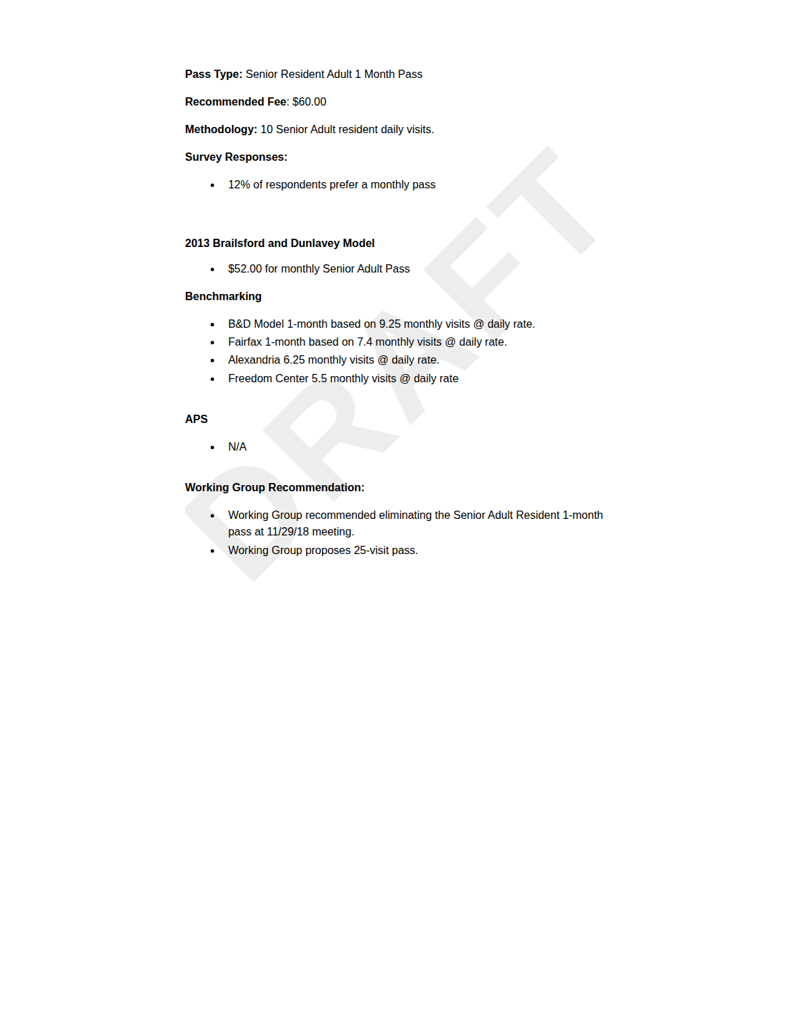DRAFT
Pass Type: Senior Resident Adult 1 Month Pass
Recommended Fee: $60.00
Methodology: 10 Senior Adult resident daily visits.
Survey Responses:
12% of respondents prefer a monthly pass
2013 Brailsford and Dunlavey Model
$52.00 for monthly Senior Adult Pass
Benchmarking
B&D Model 1-month based on 9.25 monthly visits @ daily rate.
Fairfax 1-month based on 7.4 monthly visits @ daily rate.
Alexandria 6.25 monthly visits @ daily rate.
Freedom Center 5.5 monthly visits @ daily rate
APS
N/A
Working Group Recommendation:
Working Group recommended eliminating the Senior Adult Resident 1-month pass at 11/29/18 meeting.
Working Group proposes 25-visit pass.
20